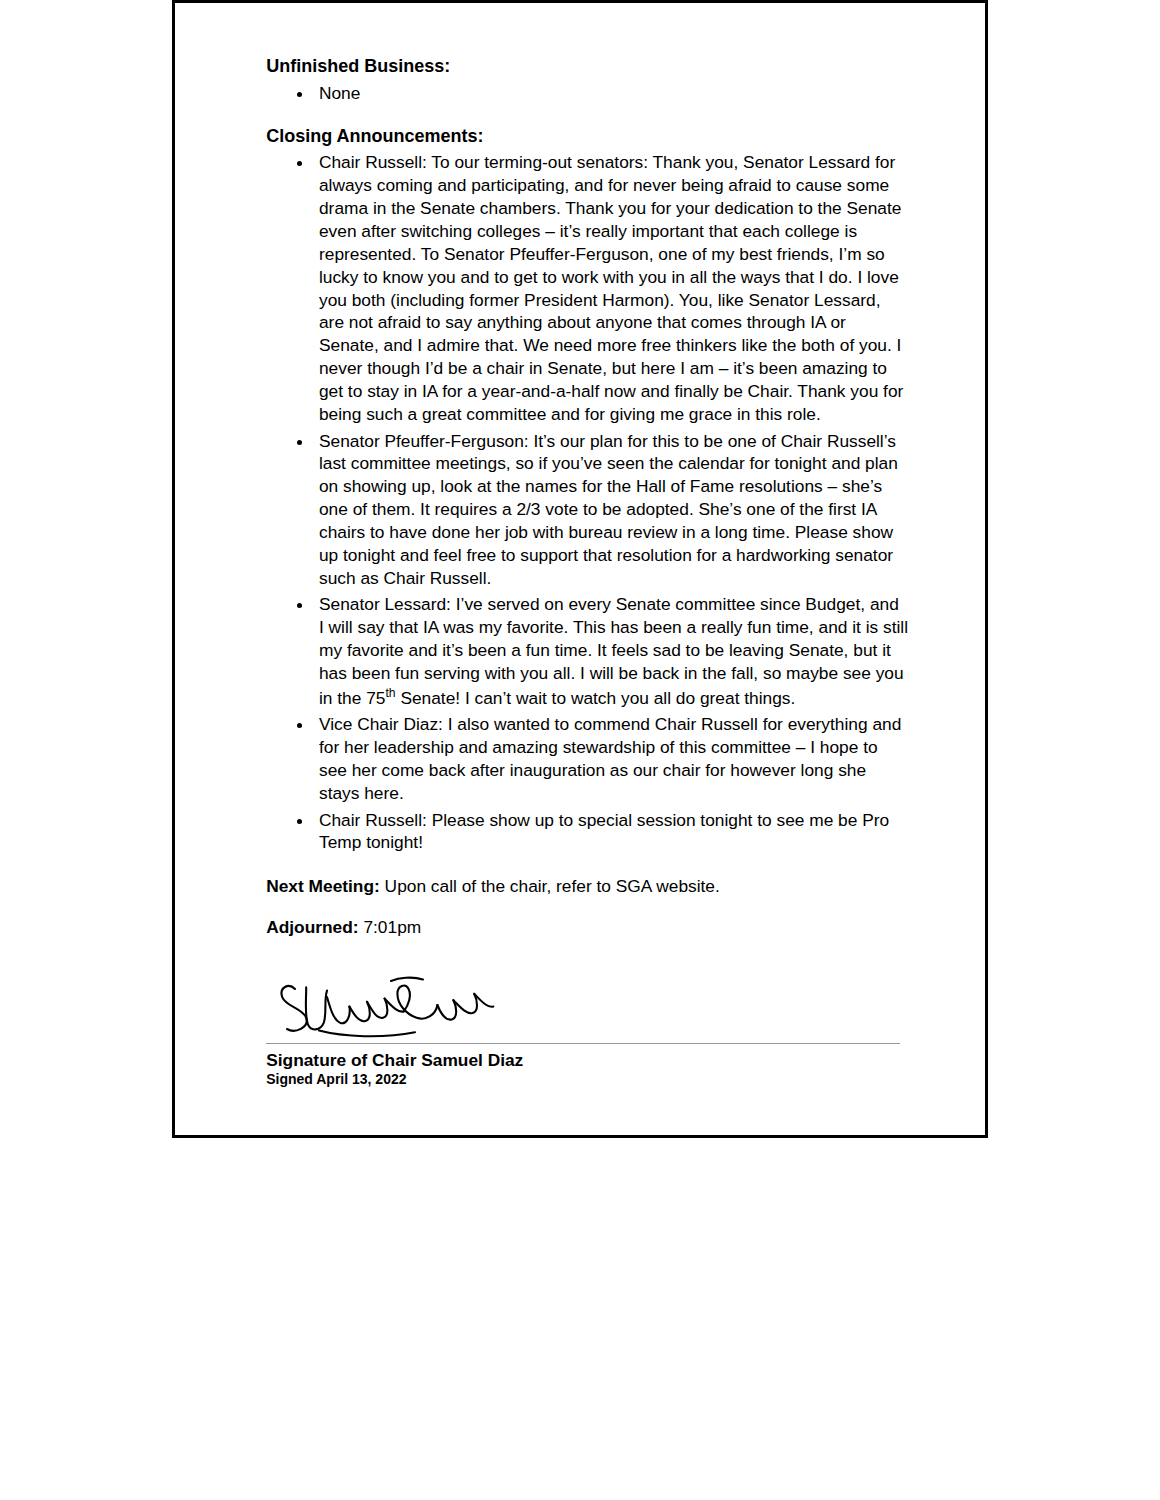Unfinished Business:
None
Closing Announcements:
Chair Russell: To our terming-out senators: Thank you, Senator Lessard for always coming and participating, and for never being afraid to cause some drama in the Senate chambers. Thank you for your dedication to the Senate even after switching colleges – it’s really important that each college is represented. To Senator Pfeuffer-Ferguson, one of my best friends, I’m so lucky to know you and to get to work with you in all the ways that I do. I love you both (including former President Harmon). You, like Senator Lessard, are not afraid to say anything about anyone that comes through IA or Senate, and I admire that. We need more free thinkers like the both of you. I never though I’d be a chair in Senate, but here I am – it’s been amazing to get to stay in IA for a year-and-a-half now and finally be Chair. Thank you for being such a great committee and for giving me grace in this role.
Senator Pfeuffer-Ferguson: It’s our plan for this to be one of Chair Russell’s last committee meetings, so if you’ve seen the calendar for tonight and plan on showing up, look at the names for the Hall of Fame resolutions – she’s one of them. It requires a 2/3 vote to be adopted. She’s one of the first IA chairs to have done her job with bureau review in a long time. Please show up tonight and feel free to support that resolution for a hardworking senator such as Chair Russell.
Senator Lessard: I’ve served on every Senate committee since Budget, and I will say that IA was my favorite. This has been a really fun time, and it is still my favorite and it’s been a fun time. It feels sad to be leaving Senate, but it has been fun serving with you all. I will be back in the fall, so maybe see you in the 75th Senate! I can’t wait to watch you all do great things.
Vice Chair Diaz: I also wanted to commend Chair Russell for everything and for her leadership and amazing stewardship of this committee – I hope to see her come back after inauguration as our chair for however long she stays here.
Chair Russell: Please show up to special session tonight to see me be Pro Temp tonight!
Next Meeting: Upon call of the chair, refer to SGA website.
Adjourned: 7:01pm
Signature of Chair Samuel Diaz
Signed April 13, 2022